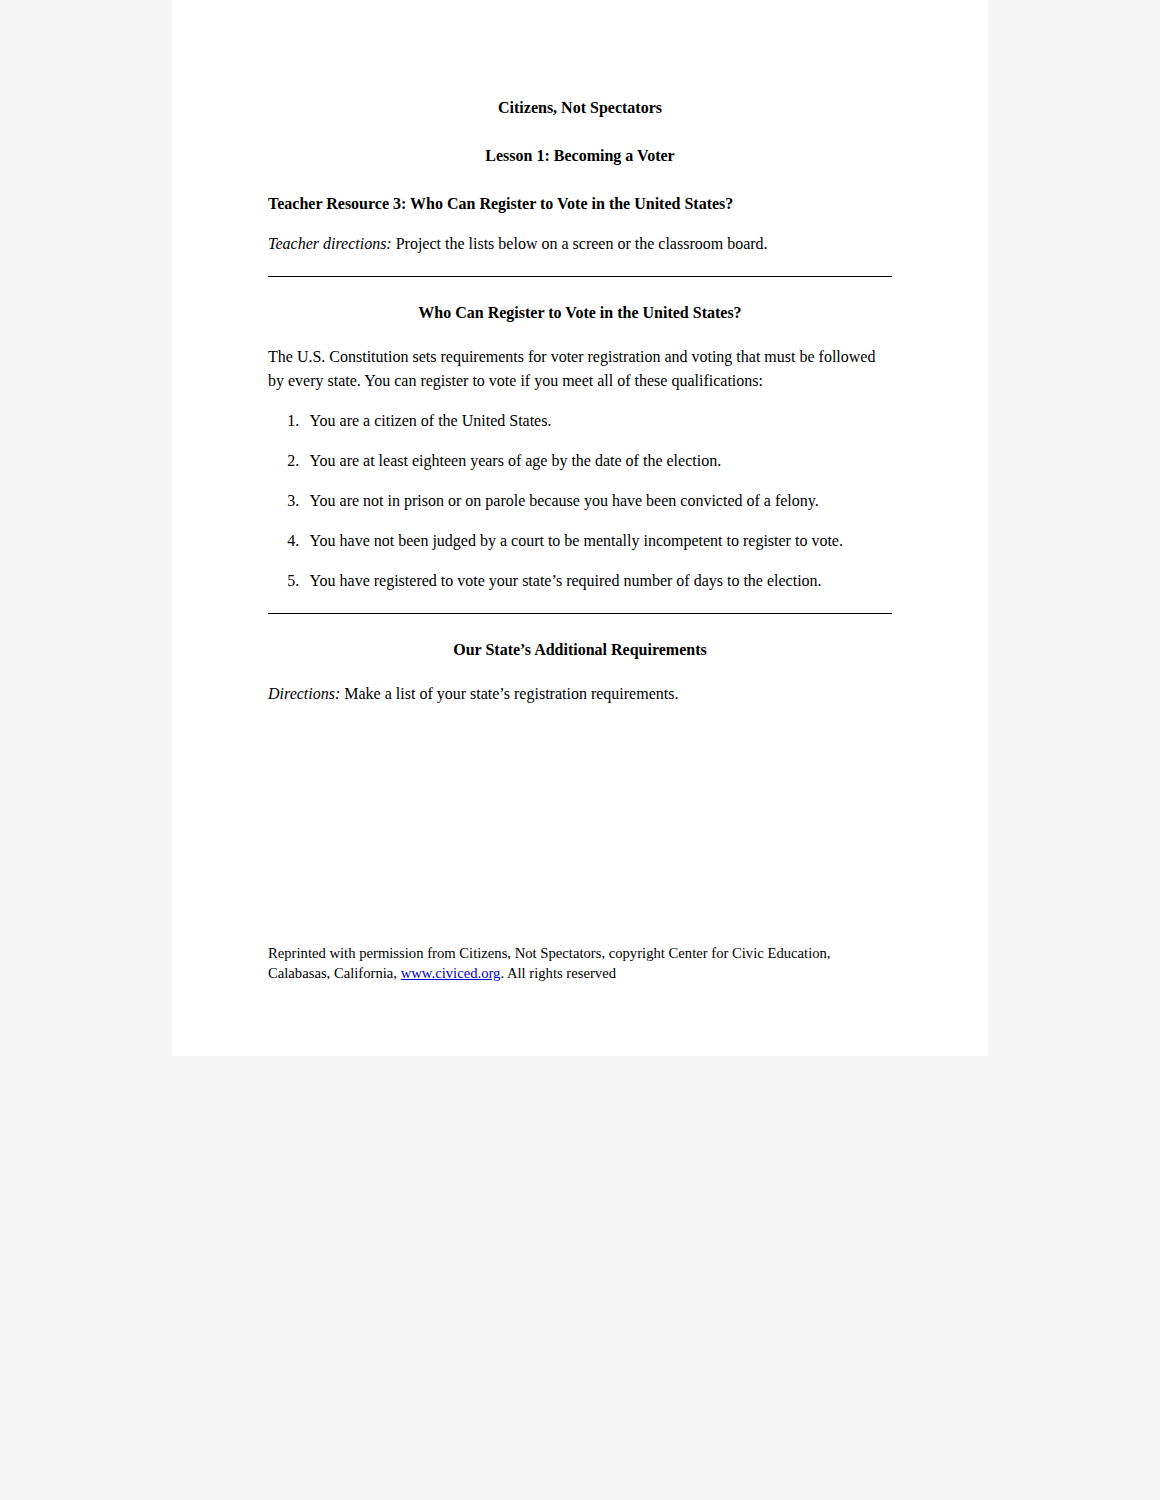Citizens, Not Spectators
Lesson 1: Becoming a Voter
Teacher Resource 3: Who Can Register to Vote in the United States?
Teacher directions: Project the lists below on a screen or the classroom board.
Who Can Register to Vote in the United States?
The U.S. Constitution sets requirements for voter registration and voting that must be followed by every state. You can register to vote if you meet all of these qualifications:
You are a citizen of the United States.
You are at least eighteen years of age by the date of the election.
You are not in prison or on parole because you have been convicted of a felony.
You have not been judged by a court to be mentally incompetent to register to vote.
You have registered to vote your state’s required number of days to the election.
Our State’s Additional Requirements
Directions: Make a list of your state’s registration requirements.
Reprinted with permission from Citizens, Not Spectators, copyright Center for Civic Education, Calabasas, California, www.civiced.org. All rights reserved